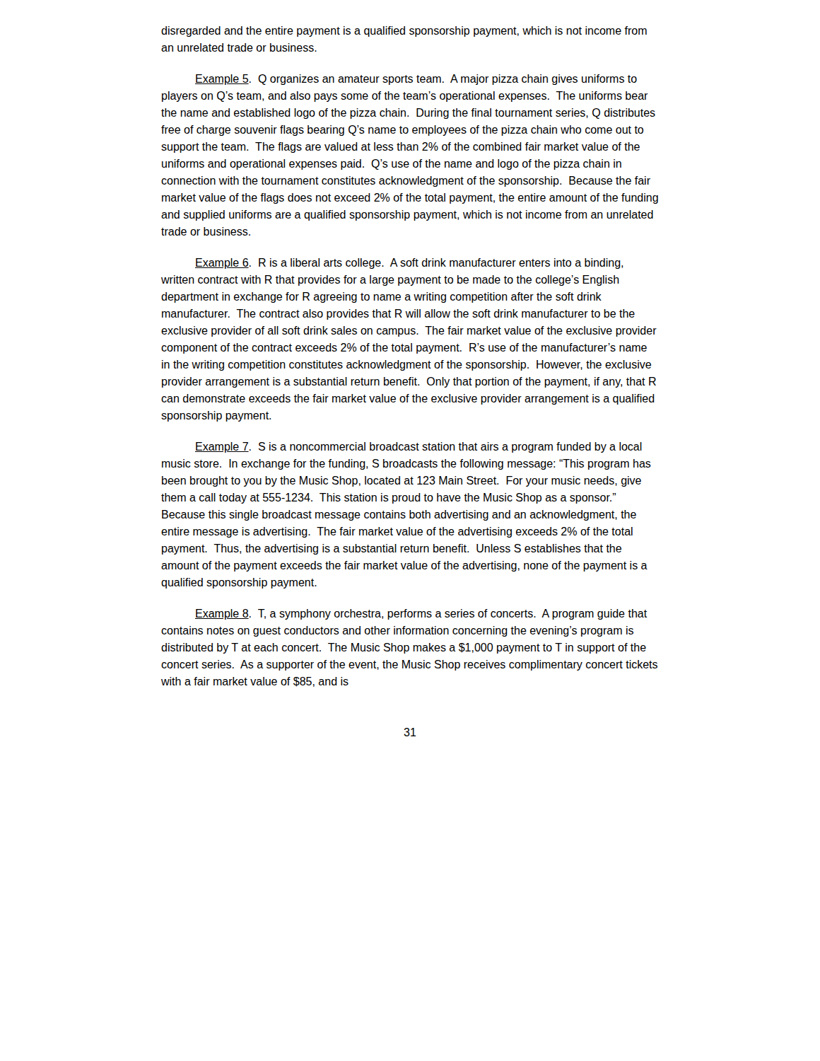disregarded and the entire payment is a qualified sponsorship payment, which is not income from an unrelated trade or business.
Example 5. Q organizes an amateur sports team. A major pizza chain gives uniforms to players on Q’s team, and also pays some of the team’s operational expenses. The uniforms bear the name and established logo of the pizza chain. During the final tournament series, Q distributes free of charge souvenir flags bearing Q’s name to employees of the pizza chain who come out to support the team. The flags are valued at less than 2% of the combined fair market value of the uniforms and operational expenses paid. Q’s use of the name and logo of the pizza chain in connection with the tournament constitutes acknowledgment of the sponsorship. Because the fair market value of the flags does not exceed 2% of the total payment, the entire amount of the funding and supplied uniforms are a qualified sponsorship payment, which is not income from an unrelated trade or business.
Example 6. R is a liberal arts college. A soft drink manufacturer enters into a binding, written contract with R that provides for a large payment to be made to the college’s English department in exchange for R agreeing to name a writing competition after the soft drink manufacturer. The contract also provides that R will allow the soft drink manufacturer to be the exclusive provider of all soft drink sales on campus. The fair market value of the exclusive provider component of the contract exceeds 2% of the total payment. R’s use of the manufacturer’s name in the writing competition constitutes acknowledgment of the sponsorship. However, the exclusive provider arrangement is a substantial return benefit. Only that portion of the payment, if any, that R can demonstrate exceeds the fair market value of the exclusive provider arrangement is a qualified sponsorship payment.
Example 7. S is a noncommercial broadcast station that airs a program funded by a local music store. In exchange for the funding, S broadcasts the following message: “This program has been brought to you by the Music Shop, located at 123 Main Street. For your music needs, give them a call today at 555-1234. This station is proud to have the Music Shop as a sponsor.” Because this single broadcast message contains both advertising and an acknowledgment, the entire message is advertising. The fair market value of the advertising exceeds 2% of the total payment. Thus, the advertising is a substantial return benefit. Unless S establishes that the amount of the payment exceeds the fair market value of the advertising, none of the payment is a qualified sponsorship payment.
Example 8. T, a symphony orchestra, performs a series of concerts. A program guide that contains notes on guest conductors and other information concerning the evening’s program is distributed by T at each concert. The Music Shop makes a $1,000 payment to T in support of the concert series. As a supporter of the event, the Music Shop receives complimentary concert tickets with a fair market value of $85, and is
31